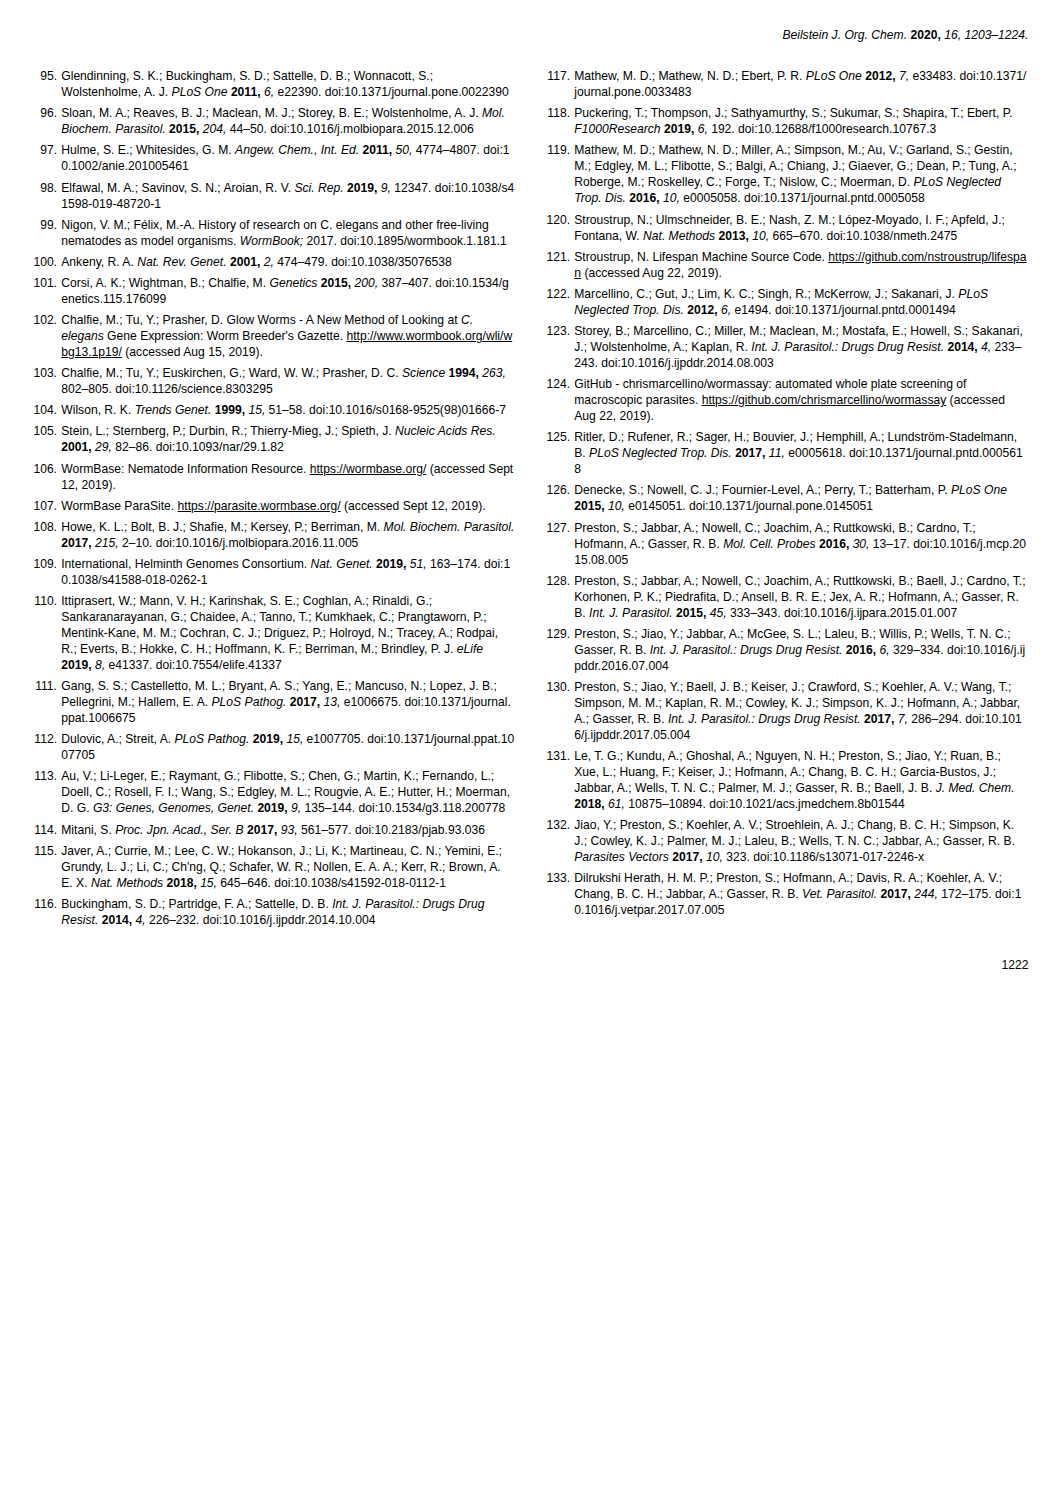Beilstein J. Org. Chem. 2020, 16, 1203–1224.
95. Glendinning, S. K.; Buckingham, S. D.; Sattelle, D. B.; Wonnacott, S.; Wolstenholme, A. J. PLoS One 2011, 6, e22390. doi:10.1371/journal.pone.0022390
96. Sloan, M. A.; Reaves, B. J.; Maclean, M. J.; Storey, B. E.; Wolstenholme, A. J. Mol. Biochem. Parasitol. 2015, 204, 44–50. doi:10.1016/j.molbiopara.2015.12.006
97. Hulme, S. E.; Whitesides, G. M. Angew. Chem., Int. Ed. 2011, 50, 4774–4807. doi:10.1002/anie.201005461
98. Elfawal, M. A.; Savinov, S. N.; Aroian, R. V. Sci. Rep. 2019, 9, 12347. doi:10.1038/s41598-019-48720-1
99. Nigon, V. M.; Félix, M.-A. History of research on C. elegans and other free-living nematodes as model organisms. WormBook; 2017. doi:10.1895/wormbook.1.181.1
100. Ankeny, R. A. Nat. Rev. Genet. 2001, 2, 474–479. doi:10.1038/35076538
101. Corsi, A. K.; Wightman, B.; Chalfie, M. Genetics 2015, 200, 387–407. doi:10.1534/genetics.115.176099
102. Chalfie, M.; Tu, Y.; Prasher, D. Glow Worms - A New Method of Looking at C. elegans Gene Expression: Worm Breeder's Gazette. http://www.wormbook.org/wli/wbg13.1p19/ (accessed Aug 15, 2019).
103. Chalfie, M.; Tu, Y.; Euskirchen, G.; Ward, W. W.; Prasher, D. C. Science 1994, 263, 802–805. doi:10.1126/science.8303295
104. Wilson, R. K. Trends Genet. 1999, 15, 51–58. doi:10.1016/s0168-9525(98)01666-7
105. Stein, L.; Sternberg, P.; Durbin, R.; Thierry-Mieg, J.; Spieth, J. Nucleic Acids Res. 2001, 29, 82–86. doi:10.1093/nar/29.1.82
106. WormBase: Nematode Information Resource. https://wormbase.org/ (accessed Sept 12, 2019).
107. WormBase ParaSite. https://parasite.wormbase.org/ (accessed Sept 12, 2019).
108. Howe, K. L.; Bolt, B. J.; Shafie, M.; Kersey, P.; Berriman, M. Mol. Biochem. Parasitol. 2017, 215, 2–10. doi:10.1016/j.molbiopara.2016.11.005
109. International, Helminth Genomes Consortium. Nat. Genet. 2019, 51, 163–174. doi:10.1038/s41588-018-0262-1
110. Ittiprasert, W.; Mann, V. H.; Karinshak, S. E.; Coghlan, A.; Rinaldi, G.; Sankaranarayanan, G.; Chaidee, A.; Tanno, T.; Kumkhaek, C.; Prangtaworn, P.; Mentink-Kane, M. M.; Cochran, C. J.; Driguez, P.; Holroyd, N.; Tracey, A.; Rodpai, R.; Everts, B.; Hokke, C. H.; Hoffmann, K. F.; Berriman, M.; Brindley, P. J. eLife 2019, 8, e41337. doi:10.7554/elife.41337
111. Gang, S. S.; Castelletto, M. L.; Bryant, A. S.; Yang, E.; Mancuso, N.; Lopez, J. B.; Pellegrini, M.; Hallem, E. A. PLoS Pathog. 2017, 13, e1006675. doi:10.1371/journal.ppat.1006675
112. Dulovic, A.; Streit, A. PLoS Pathog. 2019, 15, e1007705. doi:10.1371/journal.ppat.1007705
113. Au, V.; Li-Leger, E.; Raymant, G.; Flibotte, S.; Chen, G.; Martin, K.; Fernando, L.; Doell, C.; Rosell, F. I.; Wang, S.; Edgley, M. L.; Rougvie, A. E.; Hutter, H.; Moerman, D. G. G3: Genes, Genomes, Genet. 2019, 9, 135–144. doi:10.1534/g3.118.200778
114. Mitani, S. Proc. Jpn. Acad., Ser. B 2017, 93, 561–577. doi:10.2183/pjab.93.036
115. Javer, A.; Currie, M.; Lee, C. W.; Hokanson, J.; Li, K.; Martineau, C. N.; Yemini, E.; Grundy, L. J.; Li, C.; Ch'ng, Q.; Schafer, W. R.; Nollen, E. A. A.; Kerr, R.; Brown, A. E. X. Nat. Methods 2018, 15, 645–646. doi:10.1038/s41592-018-0112-1
116. Buckingham, S. D.; Partridge, F. A.; Sattelle, D. B. Int. J. Parasitol.: Drugs Drug Resist. 2014, 4, 226–232. doi:10.1016/j.ijpddr.2014.10.004
117. Mathew, M. D.; Mathew, N. D.; Ebert, P. R. PLoS One 2012, 7, e33483. doi:10.1371/journal.pone.0033483
118. Puckering, T.; Thompson, J.; Sathyamurthy, S.; Sukumar, S.; Shapira, T.; Ebert, P. F1000Research 2019, 6, 192. doi:10.12688/f1000research.10767.3
119. Mathew, M. D.; Mathew, N. D.; Miller, A.; Simpson, M.; Au, V.; Garland, S.; Gestin, M.; Edgley, M. L.; Flibotte, S.; Balgi, A.; Chiang, J.; Giaever, G.; Dean, P.; Tung, A.; Roberge, M.; Roskelley, C.; Forge, T.; Nislow, C.; Moerman, D. PLoS Neglected Trop. Dis. 2016, 10, e0005058. doi:10.1371/journal.pntd.0005058
120. Stroustrup, N.; Ulmschneider, B. E.; Nash, Z. M.; López-Moyado, I. F.; Apfeld, J.; Fontana, W. Nat. Methods 2013, 10, 665–670. doi:10.1038/nmeth.2475
121. Stroustrup, N. Lifespan Machine Source Code. https://github.com/nstroustrup/lifespan (accessed Aug 22, 2019).
122. Marcellino, C.; Gut, J.; Lim, K. C.; Singh, R.; McKerrow, J.; Sakanari, J. PLoS Neglected Trop. Dis. 2012, 6, e1494. doi:10.1371/journal.pntd.0001494
123. Storey, B.; Marcellino, C.; Miller, M.; Maclean, M.; Mostafa, E.; Howell, S.; Sakanari, J.; Wolstenholme, A.; Kaplan, R. Int. J. Parasitol.: Drugs Drug Resist. 2014, 4, 233–243. doi:10.1016/j.ijpddr.2014.08.003
124. GitHub - chrismarcellino/wormassay: automated whole plate screening of macroscopic parasites. https://github.com/chrismarcellino/wormassay (accessed Aug 22, 2019).
125. Ritler, D.; Rufener, R.; Sager, H.; Bouvier, J.; Hemphill, A.; Lundström-Stadelmann, B. PLoS Neglected Trop. Dis. 2017, 11, e0005618. doi:10.1371/journal.pntd.0005618
126. Denecke, S.; Nowell, C. J.; Fournier-Level, A.; Perry, T.; Batterham, P. PLoS One 2015, 10, e0145051. doi:10.1371/journal.pone.0145051
127. Preston, S.; Jabbar, A.; Nowell, C.; Joachim, A.; Ruttkowski, B.; Cardno, T.; Hofmann, A.; Gasser, R. B. Mol. Cell. Probes 2016, 30, 13–17. doi:10.1016/j.mcp.2015.08.005
128. Preston, S.; Jabbar, A.; Nowell, C.; Joachim, A.; Ruttkowski, B.; Baell, J.; Cardno, T.; Korhonen, P. K.; Piedrafita, D.; Ansell, B. R. E.; Jex, A. R.; Hofmann, A.; Gasser, R. B. Int. J. Parasitol. 2015, 45, 333–343. doi:10.1016/j.ijpara.2015.01.007
129. Preston, S.; Jiao, Y.; Jabbar, A.; McGee, S. L.; Laleu, B.; Willis, P.; Wells, T. N. C.; Gasser, R. B. Int. J. Parasitol.: Drugs Drug Resist. 2016, 6, 329–334. doi:10.1016/j.ijpddr.2016.07.004
130. Preston, S.; Jiao, Y.; Baell, J. B.; Keiser, J.; Crawford, S.; Koehler, A. V.; Wang, T.; Simpson, M. M.; Kaplan, R. M.; Cowley, K. J.; Simpson, K. J.; Hofmann, A.; Jabbar, A.; Gasser, R. B. Int. J. Parasitol.: Drugs Drug Resist. 2017, 7, 286–294. doi:10.1016/j.ijpddr.2017.05.004
131. Le, T. G.; Kundu, A.; Ghoshal, A.; Nguyen, N. H.; Preston, S.; Jiao, Y.; Ruan, B.; Xue, L.; Huang, F.; Keiser, J.; Hofmann, A.; Chang, B. C. H.; Garcia-Bustos, J.; Jabbar, A.; Wells, T. N. C.; Palmer, M. J.; Gasser, R. B.; Baell, J. B. J. Med. Chem. 2018, 61, 10875–10894. doi:10.1021/acs.jmedchem.8b01544
132. Jiao, Y.; Preston, S.; Koehler, A. V.; Stroehlein, A. J.; Chang, B. C. H.; Simpson, K. J.; Cowley, K. J.; Palmer, M. J.; Laleu, B.; Wells, T. N. C.; Jabbar, A.; Gasser, R. B. Parasites Vectors 2017, 10, 323. doi:10.1186/s13071-017-2246-x
133. Dilrukshi Herath, H. M. P.; Preston, S.; Hofmann, A.; Davis, R. A.; Koehler, A. V.; Chang, B. C. H.; Jabbar, A.; Gasser, R. B. Vet. Parasitol. 2017, 244, 172–175. doi:10.1016/j.vetpar.2017.07.005
1222